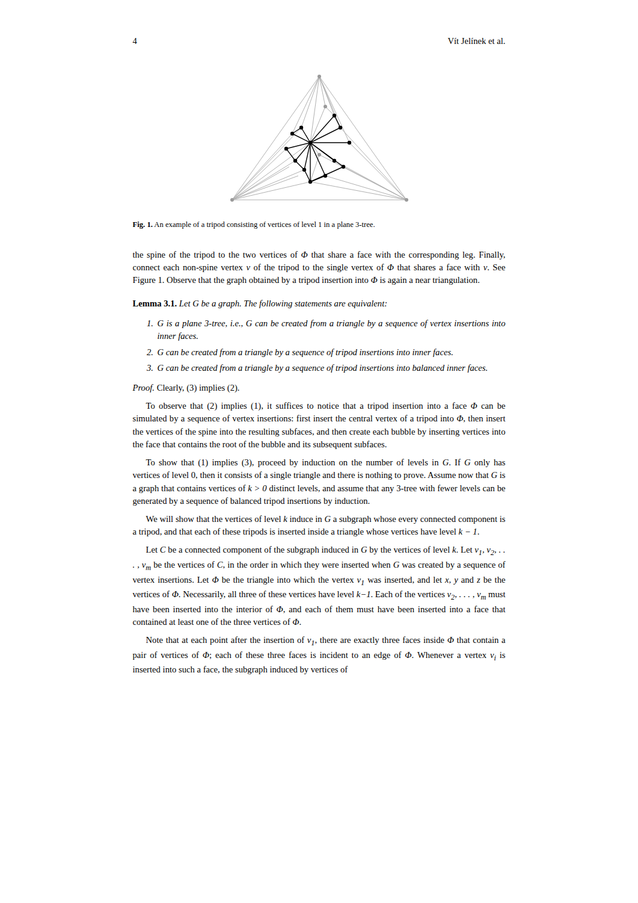4 Vít Jelínek et al.
Fig. 1. An example of a tripod consisting of vertices of level 1 in a plane 3-tree.
the spine of the tripod to the two vertices of Φ that share a face with the corresponding leg. Finally, connect each non-spine vertex v of the tripod to the single vertex of Φ that shares a face with v. See Figure 1. Observe that the graph obtained by a tripod insertion into Φ is again a near triangulation.
Lemma 3.1. Let G be a graph. The following statements are equivalent:
G is a plane 3-tree, i.e., G can be created from a triangle by a sequence of vertex insertions into inner faces.
G can be created from a triangle by a sequence of tripod insertions into inner faces.
G can be created from a triangle by a sequence of tripod insertions into balanced inner faces.
Proof. Clearly, (3) implies (2).
To observe that (2) implies (1), it suffices to notice that a tripod insertion into a face Φ can be simulated by a sequence of vertex insertions: first insert the central vertex of a tripod into Φ, then insert the vertices of the spine into the resulting subfaces, and then create each bubble by inserting vertices into the face that contains the root of the bubble and its subsequent subfaces.
To show that (1) implies (3), proceed by induction on the number of levels in G. If G only has vertices of level 0, then it consists of a single triangle and there is nothing to prove. Assume now that G is a graph that contains vertices of k > 0 distinct levels, and assume that any 3-tree with fewer levels can be generated by a sequence of balanced tripod insertions by induction.
We will show that the vertices of level k induce in G a subgraph whose every connected component is a tripod, and that each of these tripods is inserted inside a triangle whose vertices have level k − 1.
Let C be a connected component of the subgraph induced in G by the vertices of level k. Let v1, v2, . . . , vm be the vertices of C, in the order in which they were inserted when G was created by a sequence of vertex insertions. Let Φ be the triangle into which the vertex v1 was inserted, and let x, y and z be the vertices of Φ. Necessarily, all three of these vertices have level k−1. Each of the vertices v2, . . . , vm must have been inserted into the interior of Φ, and each of them must have been inserted into a face that contained at least one of the three vertices of Φ.
Note that at each point after the insertion of v1, there are exactly three faces inside Φ that contain a pair of vertices of Φ; each of these three faces is incident to an edge of Φ. Whenever a vertex vi is inserted into such a face, the subgraph induced by vertices of